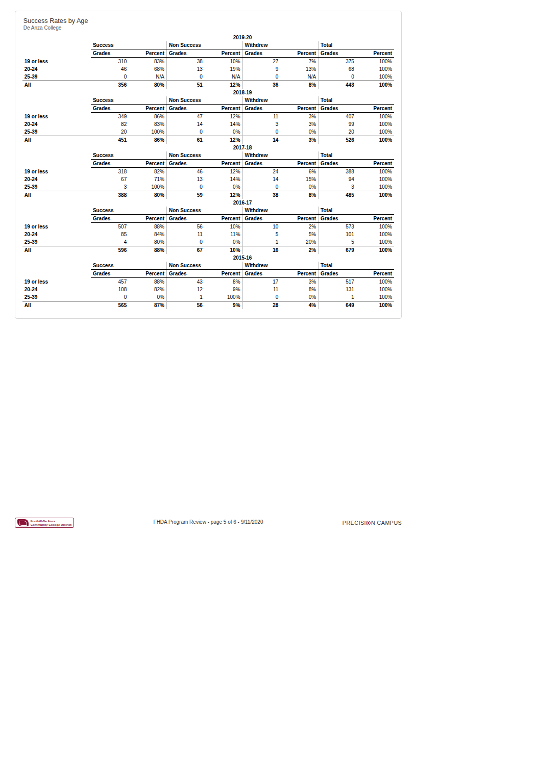Success Rates by Age
De Anza College
| | 2019-20 |
| | Success | Non Success | Withdrew | Total |
| | Grades | Percent | Grades | Percent | Grades | Percent | Grades | Percent |
| 19 or less | 310 | 83% | 38 | 10% | 27 | 7% | 375 | 100% |
| 20-24 | 46 | 68% | 13 | 19% | 9 | 13% | 68 | 100% |
| 25-39 | 0 | N/A | 0 | N/A | 0 | N/A | 0 | 100% |
| All | 356 | 80% | 51 | 12% | 36 | 8% | 443 | 100% |
| | 2018-19 |
| | Success | Non Success | Withdrew | Total |
| | Grades | Percent | Grades | Percent | Grades | Percent | Grades | Percent |
| 19 or less | 349 | 86% | 47 | 12% | 11 | 3% | 407 | 100% |
| 20-24 | 82 | 83% | 14 | 14% | 3 | 3% | 99 | 100% |
| 25-39 | 20 | 100% | 0 | 0% | 0 | 0% | 20 | 100% |
| All | 451 | 86% | 61 | 12% | 14 | 3% | 526 | 100% |
| | 2017-18 |
| | Success | Non Success | Withdrew | Total |
| | Grades | Percent | Grades | Percent | Grades | Percent | Grades | Percent |
| 19 or less | 318 | 82% | 46 | 12% | 24 | 6% | 388 | 100% |
| 20-24 | 67 | 71% | 13 | 14% | 14 | 15% | 94 | 100% |
| 25-39 | 3 | 100% | 0 | 0% | 0 | 0% | 3 | 100% |
| All | 388 | 80% | 59 | 12% | 38 | 8% | 485 | 100% |
| | 2016-17 |
| | Success | Non Success | Withdrew | Total |
| | Grades | Percent | Grades | Percent | Grades | Percent | Grades | Percent |
| 19 or less | 507 | 88% | 56 | 10% | 10 | 2% | 573 | 100% |
| 20-24 | 85 | 84% | 11 | 11% | 5 | 5% | 101 | 100% |
| 25-39 | 4 | 80% | 0 | 0% | 1 | 20% | 5 | 100% |
| All | 596 | 88% | 67 | 10% | 16 | 2% | 679 | 100% |
| | 2015-16 |
| | Success | Non Success | Withdrew | Total |
| | Grades | Percent | Grades | Percent | Grades | Percent | Grades | Percent |
| 19 or less | 457 | 88% | 43 | 8% | 17 | 3% | 517 | 100% |
| 20-24 | 108 | 82% | 12 | 9% | 11 | 8% | 131 | 100% |
| 25-39 | 0 | 0% | 1 | 100% | 0 | 0% | 1 | 100% |
| All | 565 | 87% | 56 | 9% | 28 | 4% | 649 | 100% |
Foothill-De Anza
Community College District
FHDA Program Review - page 5 of 6 - 9/11/2020
PRECISI N CAMPUS